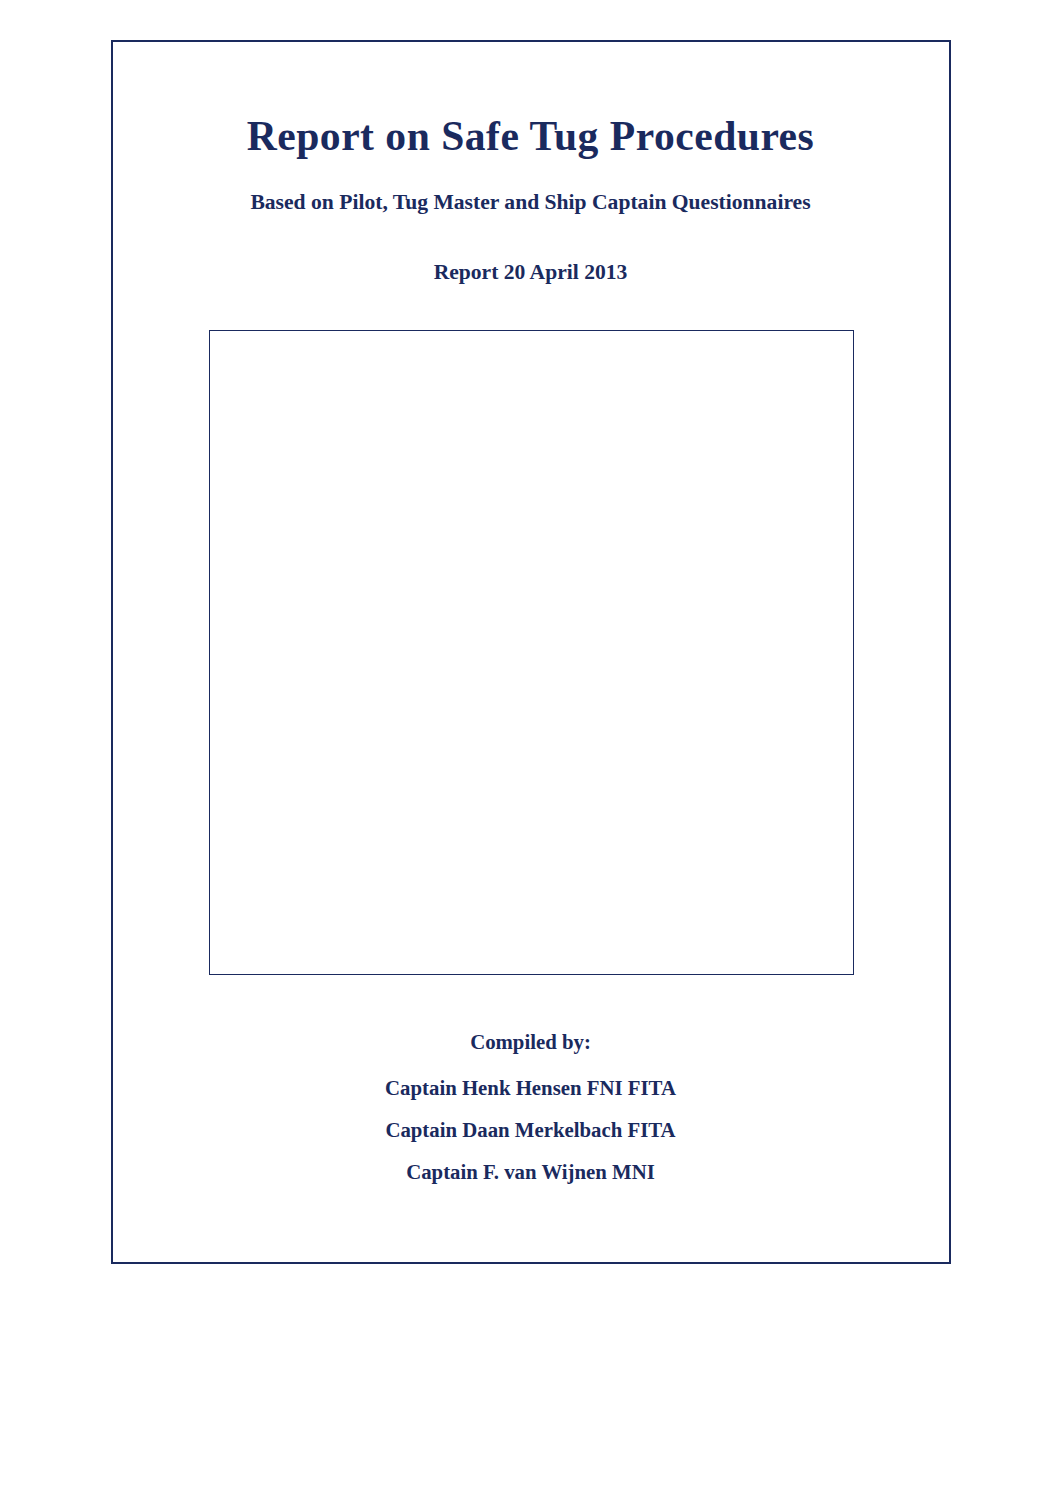Report on Safe Tug Procedures
Based on Pilot, Tug Master and Ship Captain Questionnaires
Report 20 April 2013
Compiled by:
Captain Henk Hensen FNI FITA
Captain Daan Merkelbach FITA
Captain F. van Wijnen MNI